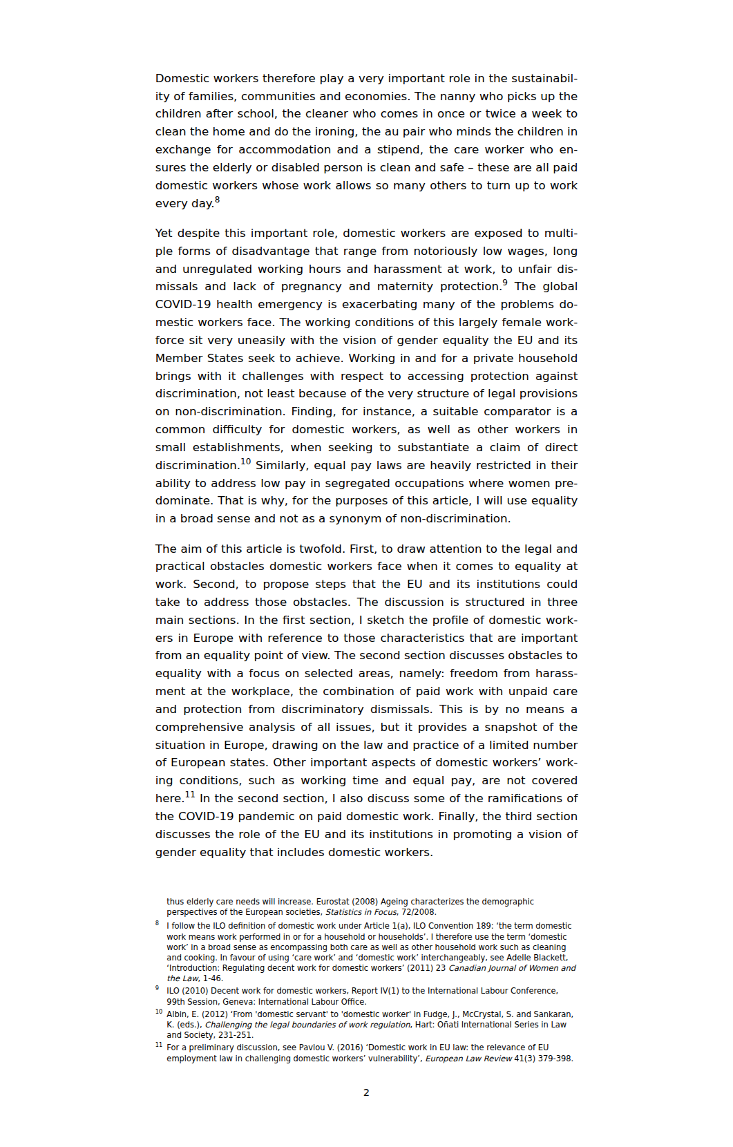Domestic workers therefore play a very important role in the sustainability of families, communities and economies. The nanny who picks up the children after school, the cleaner who comes in once or twice a week to clean the home and do the ironing, the au pair who minds the children in exchange for accommodation and a stipend, the care worker who ensures the elderly or disabled person is clean and safe – these are all paid domestic workers whose work allows so many others to turn up to work every day.8
Yet despite this important role, domestic workers are exposed to multiple forms of disadvantage that range from notoriously low wages, long and unregulated working hours and harassment at work, to unfair dismissals and lack of pregnancy and maternity protection.9 The global COVID-19 health emergency is exacerbating many of the problems domestic workers face. The working conditions of this largely female workforce sit very uneasily with the vision of gender equality the EU and its Member States seek to achieve. Working in and for a private household brings with it challenges with respect to accessing protection against discrimination, not least because of the very structure of legal provisions on non-discrimination. Finding, for instance, a suitable comparator is a common difficulty for domestic workers, as well as other workers in small establishments, when seeking to substantiate a claim of direct discrimination.10 Similarly, equal pay laws are heavily restricted in their ability to address low pay in segregated occupations where women predominate. That is why, for the purposes of this article, I will use equality in a broad sense and not as a synonym of non-discrimination.
The aim of this article is twofold. First, to draw attention to the legal and practical obstacles domestic workers face when it comes to equality at work. Second, to propose steps that the EU and its institutions could take to address those obstacles. The discussion is structured in three main sections. In the first section, I sketch the profile of domestic workers in Europe with reference to those characteristics that are important from an equality point of view. The second section discusses obstacles to equality with a focus on selected areas, namely: freedom from harassment at the workplace, the combination of paid work with unpaid care and protection from discriminatory dismissals. This is by no means a comprehensive analysis of all issues, but it provides a snapshot of the situation in Europe, drawing on the law and practice of a limited number of European states. Other important aspects of domestic workers’ working conditions, such as working time and equal pay, are not covered here.11 In the second section, I also discuss some of the ramifications of the COVID-19 pandemic on paid domestic work. Finally, the third section discusses the role of the EU and its institutions in promoting a vision of gender equality that includes domestic workers.
thus elderly care needs will increase. Eurostat (2008) Ageing characterizes the demographic perspectives of the European societies, Statistics in Focus, 72/2008.
8
I follow the ILO definition of domestic work under Article 1(a), ILO Convention 189: ‘the term domestic work means work performed in or for a household or households’. I therefore use the term ‘domestic work’ in a broad sense as encompassing both care as well as other household work such as cleaning and cooking. In favour of using ‘care work’ and ‘domestic work’ interchangeably, see Adelle Blackett, ‘Introduction: Regulating decent work for domestic workers’ (2011) 23 Canadian Journal of Women and the Law, 1-46.
9
ILO (2010) Decent work for domestic workers, Report IV(1) to the International Labour Conference, 99th Session, Geneva: International Labour Office.
10
Albin, E. (2012) ‘From 'domestic servant' to 'domestic worker' in Fudge, J., McCrystal, S. and Sankaran, K. (eds.), Challenging the legal boundaries of work regulation, Hart: Oñati International Series in Law and Society, 231-251.
11
For a preliminary discussion, see Pavlou V. (2016) ‘Domestic work in EU law: the relevance of EU employment law in challenging domestic workers’ vulnerability’, European Law Review 41(3) 379-398.
2